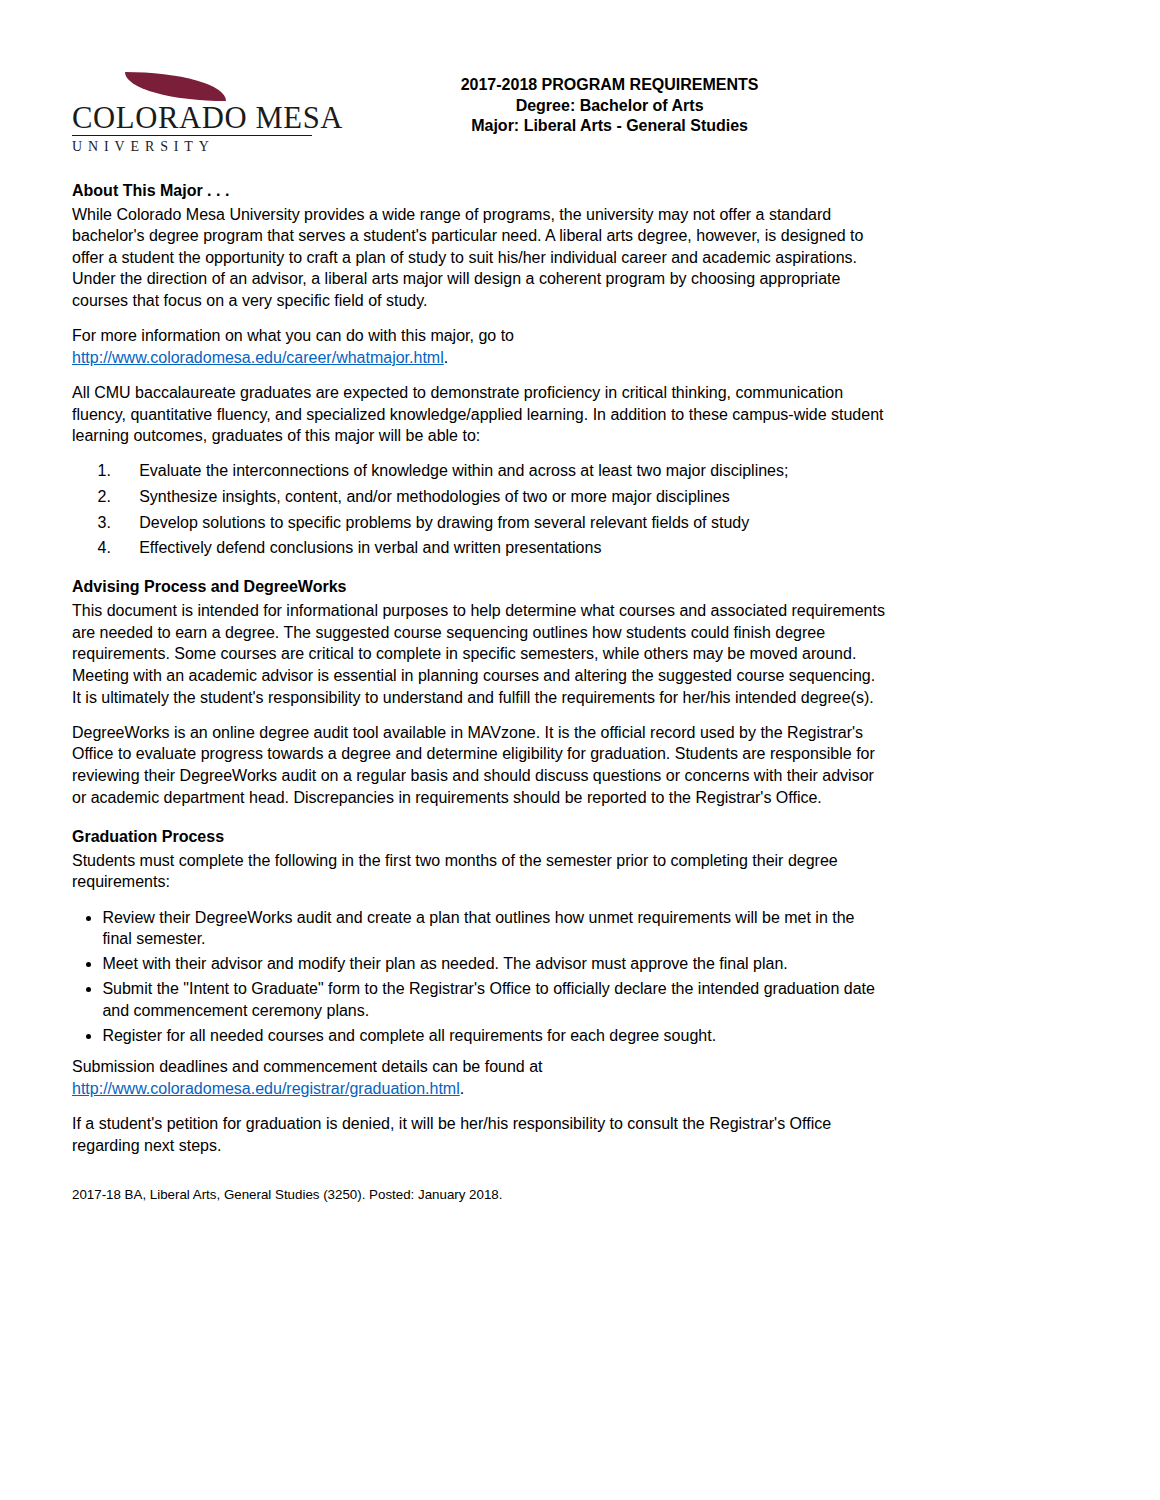COLORADO MESA
UNIVERSITY
2017-2018 PROGRAM REQUIREMENTS
Degree: Bachelor of Arts
Major: Liberal Arts - General Studies
About This Major . . .
While Colorado Mesa University provides a wide range of programs, the university may not offer a standard bachelor's degree program that serves a student's particular need. A liberal arts degree, however, is designed to offer a student the opportunity to craft a plan of study to suit his/her individual career and academic aspirations. Under the direction of an advisor, a liberal arts major will design a coherent program by choosing appropriate courses that focus on a very specific field of study.
For more information on what you can do with this major, go to http://www.coloradomesa.edu/career/whatmajor.html.
All CMU baccalaureate graduates are expected to demonstrate proficiency in critical thinking, communication fluency, quantitative fluency, and specialized knowledge/applied learning. In addition to these campus-wide student learning outcomes, graduates of this major will be able to:
1. Evaluate the interconnections of knowledge within and across at least two major disciplines;
2. Synthesize insights, content, and/or methodologies of two or more major disciplines
3. Develop solutions to specific problems by drawing from several relevant fields of study
4. Effectively defend conclusions in verbal and written presentations
Advising Process and DegreeWorks
This document is intended for informational purposes to help determine what courses and associated requirements are needed to earn a degree. The suggested course sequencing outlines how students could finish degree requirements. Some courses are critical to complete in specific semesters, while others may be moved around. Meeting with an academic advisor is essential in planning courses and altering the suggested course sequencing. It is ultimately the student's responsibility to understand and fulfill the requirements for her/his intended degree(s).
DegreeWorks is an online degree audit tool available in MAVzone. It is the official record used by the Registrar's Office to evaluate progress towards a degree and determine eligibility for graduation. Students are responsible for reviewing their DegreeWorks audit on a regular basis and should discuss questions or concerns with their advisor or academic department head. Discrepancies in requirements should be reported to the Registrar's Office.
Graduation Process
Students must complete the following in the first two months of the semester prior to completing their degree requirements:
Review their DegreeWorks audit and create a plan that outlines how unmet requirements will be met in the final semester.
Meet with their advisor and modify their plan as needed. The advisor must approve the final plan.
Submit the "Intent to Graduate" form to the Registrar's Office to officially declare the intended graduation date and commencement ceremony plans.
Register for all needed courses and complete all requirements for each degree sought.
Submission deadlines and commencement details can be found at http://www.coloradomesa.edu/registrar/graduation.html.
If a student's petition for graduation is denied, it will be her/his responsibility to consult the Registrar's Office regarding next steps.
2017-18 BA, Liberal Arts, General Studies (3250). Posted: January 2018.